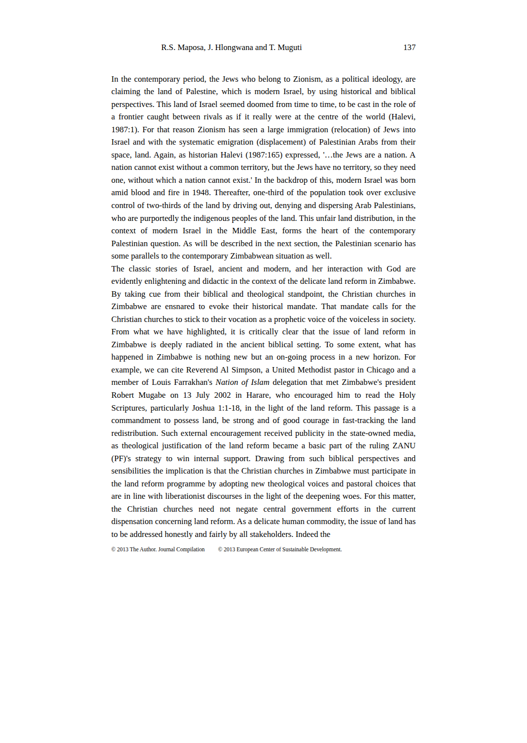R.S. Maposa, J. Hlongwana and T. Muguti
137
In the contemporary period, the Jews who belong to Zionism, as a political ideology, are claiming the land of Palestine, which is modern Israel, by using historical and biblical perspectives. This land of Israel seemed doomed from time to time, to be cast in the role of a frontier caught between rivals as if it really were at the centre of the world (Halevi, 1987:1). For that reason Zionism has seen a large immigration (relocation) of Jews into Israel and with the systematic emigration (displacement) of Palestinian Arabs from their space, land. Again, as historian Halevi (1987:165) expressed, '…the Jews are a nation. A nation cannot exist without a common territory, but the Jews have no territory, so they need one, without which a nation cannot exist.' In the backdrop of this, modern Israel was born amid blood and fire in 1948. Thereafter, one-third of the population took over exclusive control of two-thirds of the land by driving out, denying and dispersing Arab Palestinians, who are purportedly the indigenous peoples of the land. This unfair land distribution, in the context of modern Israel in the Middle East, forms the heart of the contemporary Palestinian question. As will be described in the next section, the Palestinian scenario has some parallels to the contemporary Zimbabwean situation as well.
The classic stories of Israel, ancient and modern, and her interaction with God are evidently enlightening and didactic in the context of the delicate land reform in Zimbabwe. By taking cue from their biblical and theological standpoint, the Christian churches in Zimbabwe are ensnared to evoke their historical mandate. That mandate calls for the Christian churches to stick to their vocation as a prophetic voice of the voiceless in society. From what we have highlighted, it is critically clear that the issue of land reform in Zimbabwe is deeply radiated in the ancient biblical setting. To some extent, what has happened in Zimbabwe is nothing new but an on-going process in a new horizon. For example, we can cite Reverend Al Simpson, a United Methodist pastor in Chicago and a member of Louis Farrakhan's Nation of Islam delegation that met Zimbabwe's president Robert Mugabe on 13 July 2002 in Harare, who encouraged him to read the Holy Scriptures, particularly Joshua 1:1-18, in the light of the land reform. This passage is a commandment to possess land, be strong and of good courage in fast-tracking the land redistribution. Such external encouragement received publicity in the state-owned media, as theological justification of the land reform became a basic part of the ruling ZANU (PF)'s strategy to win internal support. Drawing from such biblical perspectives and sensibilities the implication is that the Christian churches in Zimbabwe must participate in the land reform programme by adopting new theological voices and pastoral choices that are in line with liberationist discourses in the light of the deepening woes. For this matter, the Christian churches need not negate central government efforts in the current dispensation concerning land reform. As a delicate human commodity, the issue of land has to be addressed honestly and fairly by all stakeholders. Indeed the
© 2013 The Author. Journal Compilation © 2013 European Center of Sustainable Development.